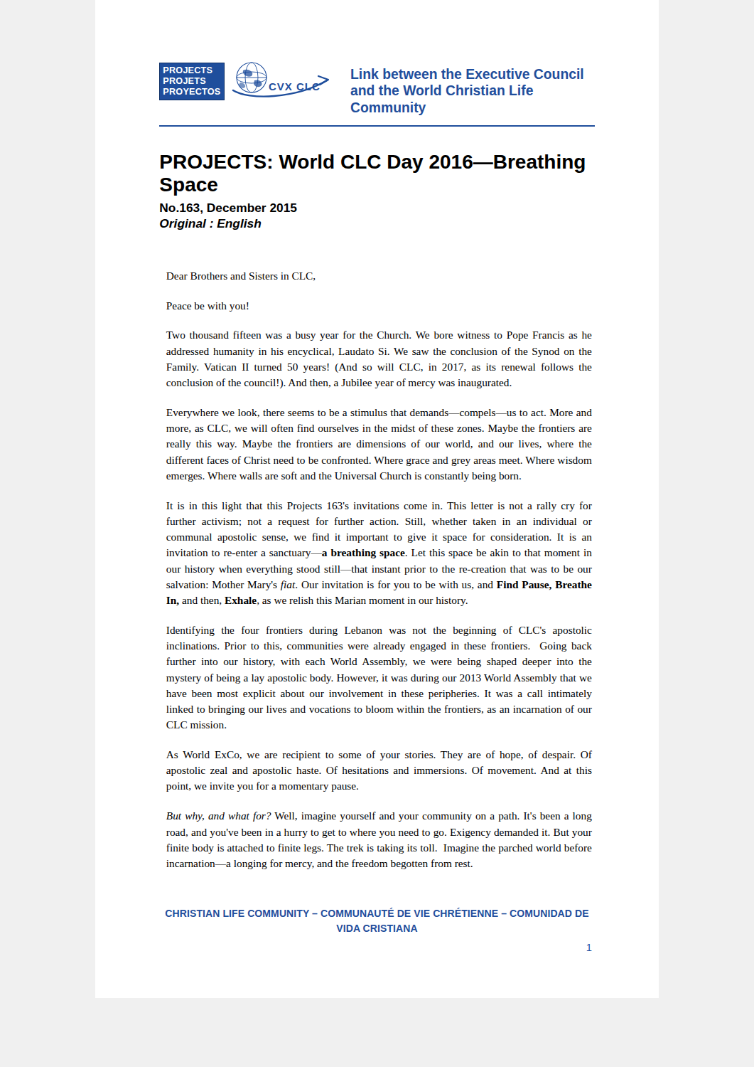PROJECTS PROJETS PROYECTOS
CVX CLC
Link between the Executive Council
and the World Christian Life Community
PROJECTS: World CLC Day 2016—Breathing Space
No.163, December 2015
Original : English
Dear Brothers and Sisters in CLC,
Peace be with you!
Two thousand fifteen was a busy year for the Church. We bore witness to Pope Francis as he addressed humanity in his encyclical, Laudato Si. We saw the conclusion of the Synod on the Family. Vatican II turned 50 years! (And so will CLC, in 2017, as its renewal follows the conclusion of the council!). And then, a Jubilee year of mercy was inaugurated.
Everywhere we look, there seems to be a stimulus that demands—compels—us to act. More and more, as CLC, we will often find ourselves in the midst of these zones. Maybe the frontiers are really this way. Maybe the frontiers are dimensions of our world, and our lives, where the different faces of Christ need to be confronted. Where grace and grey areas meet. Where wisdom emerges. Where walls are soft and the Universal Church is constantly being born.
It is in this light that this Projects 163's invitations come in. This letter is not a rally cry for further activism; not a request for further action. Still, whether taken in an individual or communal apostolic sense, we find it important to give it space for consideration. It is an invitation to re-enter a sanctuary—a breathing space. Let this space be akin to that moment in our history when everything stood still—that instant prior to the re-creation that was to be our salvation: Mother Mary's fiat. Our invitation is for you to be with us, and Find Pause, Breathe In, and then, Exhale, as we relish this Marian moment in our history.
Identifying the four frontiers during Lebanon was not the beginning of CLC's apostolic inclinations. Prior to this, communities were already engaged in these frontiers. Going back further into our history, with each World Assembly, we were being shaped deeper into the mystery of being a lay apostolic body. However, it was during our 2013 World Assembly that we have been most explicit about our involvement in these peripheries. It was a call intimately linked to bringing our lives and vocations to bloom within the frontiers, as an incarnation of our CLC mission.
As World ExCo, we are recipient to some of your stories. They are of hope, of despair. Of apostolic zeal and apostolic haste. Of hesitations and immersions. Of movement. And at this point, we invite you for a momentary pause.
But why, and what for? Well, imagine yourself and your community on a path. It's been a long road, and you've been in a hurry to get to where you need to go. Exigency demanded it. But your finite body is attached to finite legs. The trek is taking its toll. Imagine the parched world before incarnation—a longing for mercy, and the freedom begotten from rest.
CHRISTIAN LIFE COMMUNITY – COMMUNAUTÉ DE VIE CHRÉTIENNE – COMUNIDAD DE VIDA CRISTIANA
1